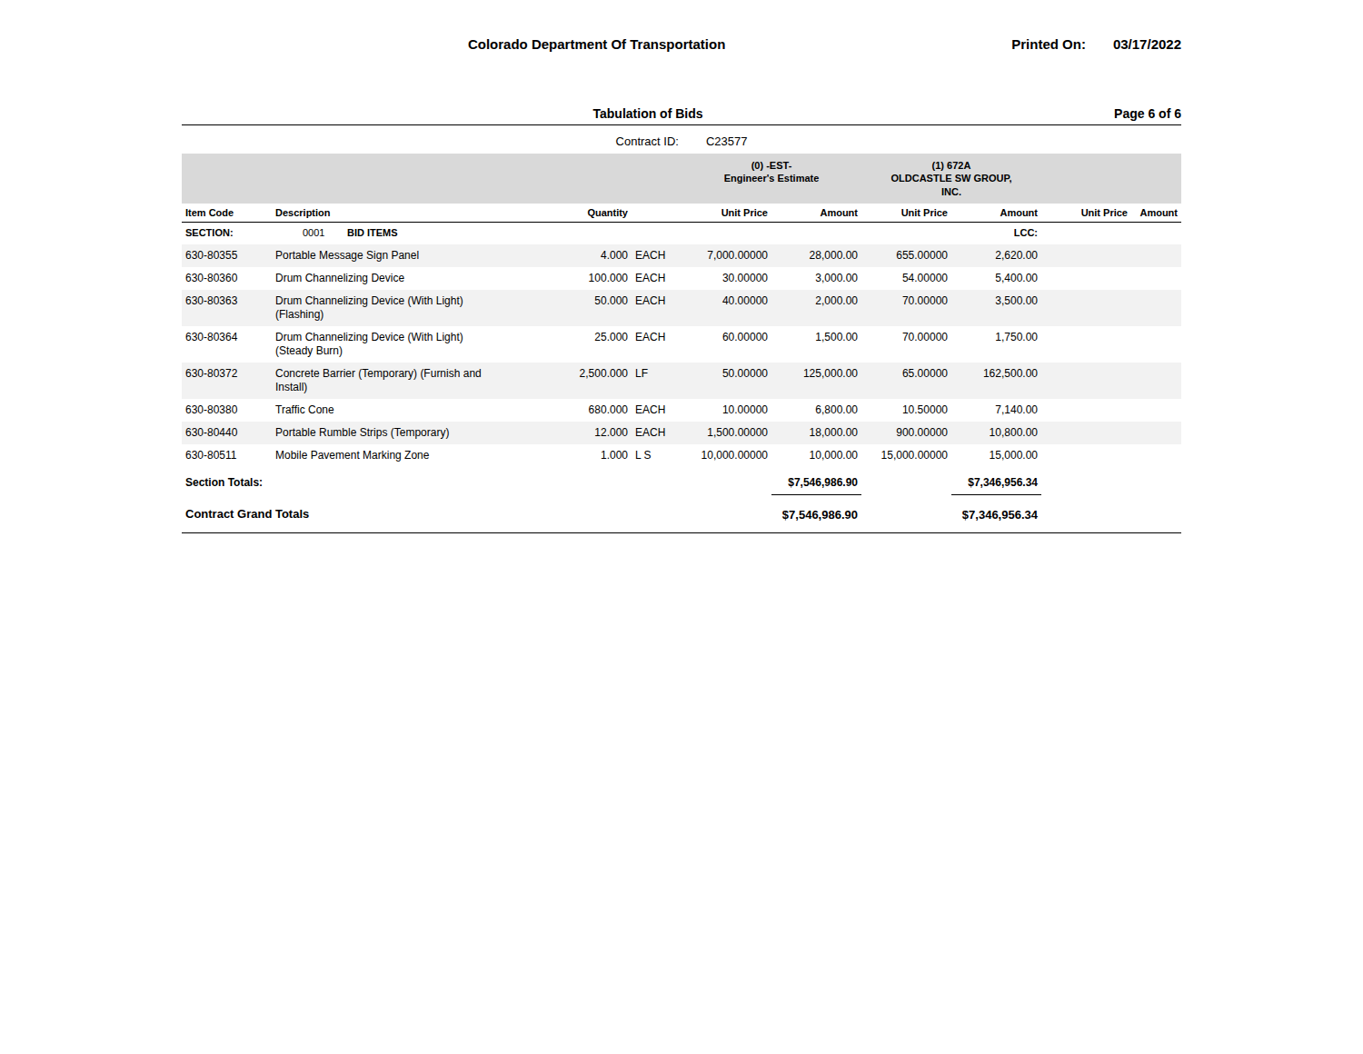Colorado Department Of Transportation
Printed On:03/17/2022
Tabulation of Bids
Page 6 of 6
Contract ID: C23577
| | (0) -EST- Engineer's Estimate | (1) 672A OLDCASTLE SW GROUP, INC. | |
| --- | --- | --- | --- |
| Item Code | Description | Quantity | | Unit Price | Amount | Unit Price | Amount | Unit Price | Amount |
| SECTION: | 0001 BID ITEMS | | | | | | LCC: | | |
| 630-80355 | Portable Message Sign Panel | 4.000 | EACH | 7,000.00000 | 28,000.00 | 655.00000 | 2,620.00 | | |
| 630-80360 | Drum Channelizing Device | 100.000 | EACH | 30.00000 | 3,000.00 | 54.00000 | 5,400.00 | | |
| 630-80363 | Drum Channelizing Device (With Light) (Flashing) | 50.000 | EACH | 40.00000 | 2,000.00 | 70.00000 | 3,500.00 | | |
| 630-80364 | Drum Channelizing Device (With Light) (Steady Burn) | 25.000 | EACH | 60.00000 | 1,500.00 | 70.00000 | 1,750.00 | | |
| 630-80372 | Concrete Barrier (Temporary) (Furnish and Install) | 2,500.000 | LF | 50.00000 | 125,000.00 | 65.00000 | 162,500.00 | | |
| 630-80380 | Traffic Cone | 680.000 | EACH | 10.00000 | 6,800.00 | 10.50000 | 7,140.00 | | |
| 630-80440 | Portable Rumble Strips (Temporary) | 12.000 | EACH | 1,500.00000 | 18,000.00 | 900.00000 | 10,800.00 | | |
| 630-80511 | Mobile Pavement Marking Zone | 1.000 | L S | 10,000.00000 | 10,000.00 | 15,000.00000 | 15,000.00 | | |
| Section Totals: | | | | $7,546,986.90 | | $7,346,956.34 | | |
| Contract Grand Totals | | | | $7,546,986.90 | | $7,346,956.34 | | |